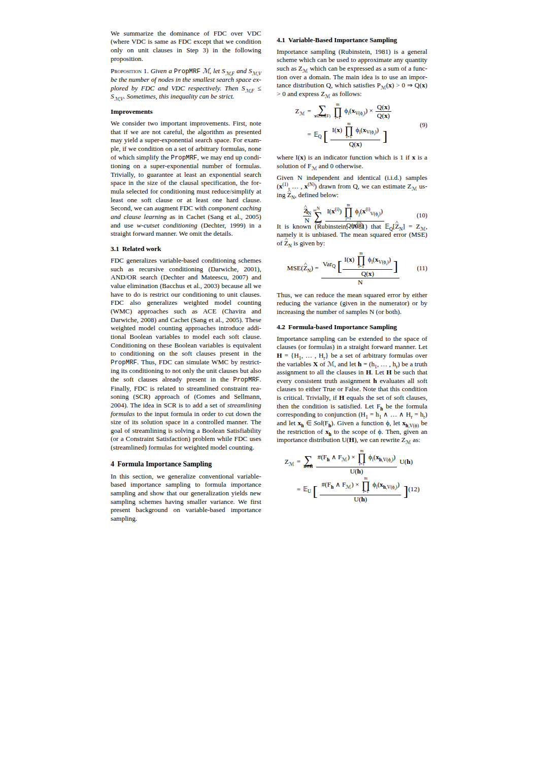We summarize the dominance of FDC over VDC (where VDC is same as FDC except that we condition only on unit clauses in Step 3) in the following proposition.
Proposition 1. Given a PropMRF ℳ, let Sℳ,F and Sℳ,V be the number of nodes in the smallest search space explored by FDC and VDC respectively. Then Sℳ,F ≤ Sℳ,V. Sometimes, this inequality can be strict.
Improvements
We consider two important improvements. First, note that if we are not careful, the algorithm as presented may yield a super-exponential search space. For example, if we condition on a set of arbitrary formulas, none of which simplify the PropMRF, we may end up conditioning on a super-exponential number of formulas. Trivially, to guarantee at least an exponential search space in the size of the clausal specification, the formula selected for conditioning must reduce/simplify at least one soft clause or at least one hard clause. Second, we can augment FDC with component caching and clause learning as in Cachet (Sang et al., 2005) and use w-cutset conditioning (Dechter, 1999) in a straight forward manner. We omit the details.
3.1 Related work
FDC generalizes variable-based conditioning schemes such as recursive conditioning (Darwiche, 2001), AND/OR search (Dechter and Mateescu, 2007) and value elimination (Bacchus et al., 2003) because all we have to do is restrict our conditioning to unit clauses. FDC also generalizes weighted model counting (WMC) approaches such as ACE (Chavira and Darwiche, 2008) and Cachet (Sang et al., 2005). These weighted model counting approaches introduce additional Boolean variables to model each soft clause. Conditioning on these Boolean variables is equivalent to conditioning on the soft clauses present in the PropMRF. Thus, FDC can simulate WMC by restricting its conditioning to not only the unit clauses but also the soft clauses already present in the PropMRF. Finally, FDC is related to streamlined constraint reasoning (SCR) approach of (Gomes and Sellmann, 2004). The idea in SCR is to add a set of streamlining formulas to the input formula in order to cut down the size of its solution space in a controlled manner. The goal of streamlining is solving a Boolean Satisfiability (or a Constraint Satisfaction) problem while FDC uses (streamlined) formulas for weighted model counting.
4 Formula Importance Sampling
In this section, we generalize conventional variable-based importance sampling to formula importance sampling and show that our generalization yields new sampling schemes having smaller variance. We first present background on variable-based importance sampling.
4.1 Variable-Based Importance Sampling
Importance sampling (Rubinstein, 1981) is a general scheme which can be used to approximate any quantity such as Zℳ which can be expressed as a sum of a function over a domain. The main idea is to use an importance distribution Q, which satisfies Pℳ(x) > 0 ⇒ Q(x) > 0 and express Zℳ as follows:
| Z ℳ | = | ∑ x ∈ Sol (F) m ∏ i=1 ϕ i ( x V(ϕ i ) ) × Q( x ) Q( x ) |
| | = | 𝔼 Q [ I( x ) m ∏ i=1 ϕ i ( x V(ϕ i ) ) Q( x ) ] |
(9)
where I(x) is an indicator function which is 1 if x is a solution of Fℳ and 0 otherwise.
Given N independent and identical (i.i.d.) samples (x(1), … , x(N)) drawn from Q, we can estimate Zℳ using ZN, defined below:
1 N N∑i=1 I(x(i)) m∏j=1 ϕj(x(i)V(ϕj)) Q(x(i))
(10)
ZN =
It is known (Rubinstein, 1981) that 𝔼Q[ZN] = Zℳ, namely it is unbiased. The mean squared error (MSE) of ZN is given by:
MSE(ZN) = VarQ [I(x) m∏i=1 ϕi(xV(ϕi)) Q(x)] N
(11)
Thus, we can reduce the mean squared error by either reducing the variance (given in the numerator) or by increasing the number of samples N (or both).
4.2 Formula-based Importance Sampling
Importance sampling can be extended to the space of clauses (or formulas) in a straight forward manner. Let H = {H1, … , Hr} be a set of arbitrary formulas over the variables X of ℳ, and let h = (h1, … , hr) be a truth assignment to all the clauses in H. Let H be such that every consistent truth assignment h evaluates all soft clauses to either True or False. Note that this condition is critical. Trivially, if H equals the set of soft clauses, then the condition is satisfied. Let Fh be the formula corresponding to conjunction (H1 = h1 ∧ … ∧ Hr = hr) and let xh ∈ Sol(Fh). Given a function ϕ, let xh,V(ϕ) be the restriction of xh to the scope of ϕ. Then, given an importance distribution U(H), we can rewrite Zℳ as:
| Z ℳ | = | ∑ h ∈ H #(F h ∧ F ℳ ) × m ∏ i=1 ϕ i ( x h ,V(ϕ i ) ) U( h ) U( h ) |
| | = | 𝔼 U [ #(F h ∧ F ℳ ) × m ∏ i=1 ϕ i ( x h ,V(ϕ i ) ) U( h ) ] (12) |